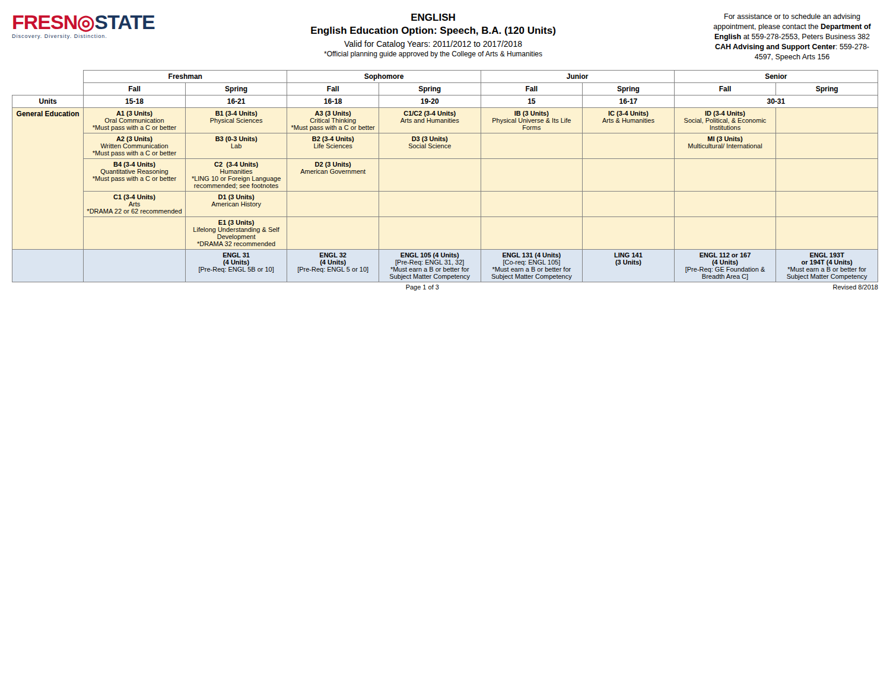FRESN◎STATE
Discovery. Diversity. Distinction.
ENGLISH
English Education Option: Speech, B.A. (120 Units)
Valid for Catalog Years: 2011/2012 to 2017/2018
*Official planning guide approved by the College of Arts & Humanities
For assistance or to schedule an advising appointment, please contact the Department of English at 559-278-2553, Peters Business 382
CAH Advising and Support Center: 559-278-4597, Speech Arts 156
| | Freshman | Sophomore | Junior | Senior |
| --- | --- | --- | --- | --- |
| | Fall | Spring | Fall | Spring | Fall | Spring | Fall | Spring |
| Units | 15-18 | 16-21 | 16-18 | 19-20 | 15 | 16-17 | 30-31 |
| General Education | A1 (3 Units) Oral Communication *Must pass with a C or better | B1 (3-4 Units) Physical Sciences | A3 (3 Units) Critical Thinking *Must pass with a C or better | C1/C2 (3-4 Units) Arts and Humanities | IB (3 Units) Physical Universe & Its Life Forms | IC (3-4 Units) Arts & Humanities | ID (3-4 Units) Social, Political, & Economic Institutions | |
| A2 (3 Units) Written Communication *Must pass with a C or better | B3 (0-3 Units) Lab | B2 (3-4 Units) Life Sciences | D3 (3 Units) Social Science | | | MI (3 Units) Multicultural/ International | |
| B4 (3-4 Units) Quantitative Reasoning *Must pass with a C or better | C2 (3-4 Units) Humanities *LING 10 or Foreign Language recommended; see footnotes | D2 (3 Units) American Government | | | | | |
| C1 (3-4 Units) Arts *DRAMA 22 or 62 recommended | D1 (3 Units) American History | | | | | | |
| | E1 (3 Units) Lifelong Understanding & Self Development *DRAMA 32 recommended | | | | | | |
| | | ENGL 31 (4 Units) [Pre-Req: ENGL 5B or 10] | ENGL 32 (4 Units) [Pre-Req: ENGL 5 or 10] | ENGL 105 (4 Units) [Pre-Req: ENGL 31, 32] *Must earn a B or better for Subject Matter Competency | ENGL 131 (4 Units) [Co-req: ENGL 105] *Must earn a B or better for Subject Matter Competency | LING 141 (3 Units) | ENGL 112 or 167 (4 Units) [Pre-Req: GE Foundation & Breadth Area C] | ENGL 193T or 194T (4 Units) *Must earn a B or better for Subject Matter Competency |
Page 1 of 3
Revised 8/2018